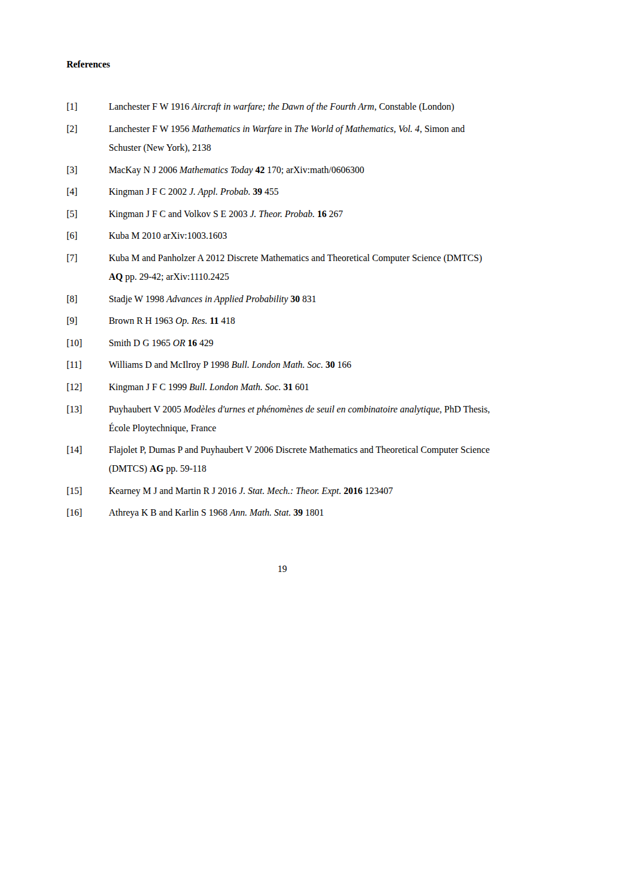References
[1] Lanchester F W 1916 Aircraft in warfare; the Dawn of the Fourth Arm, Constable (London)
[2] Lanchester F W 1956 Mathematics in Warfare in The World of Mathematics, Vol. 4, Simon and Schuster (New York), 2138
[3] MacKay N J 2006 Mathematics Today 42 170; arXiv:math/0606300
[4] Kingman J F C 2002 J. Appl. Probab. 39 455
[5] Kingman J F C and Volkov S E 2003 J. Theor. Probab. 16 267
[6] Kuba M 2010 arXiv:1003.1603
[7] Kuba M and Panholzer A 2012 Discrete Mathematics and Theoretical Computer Science (DMTCS) AQ pp. 29-42; arXiv:1110.2425
[8] Stadje W 1998 Advances in Applied Probability 30 831
[9] Brown R H 1963 Op. Res. 11 418
[10] Smith D G 1965 OR 16 429
[11] Williams D and McIlroy P 1998 Bull. London Math. Soc. 30 166
[12] Kingman J F C 1999 Bull. London Math. Soc. 31 601
[13] Puyhaubert V 2005 Modèles d'urnes et phénomènes de seuil en combinatoire analytique, PhD Thesis, École Ploytechnique, France
[14] Flajolet P, Dumas P and Puyhaubert V 2006 Discrete Mathematics and Theoretical Computer Science (DMTCS) AG pp. 59-118
[15] Kearney M J and Martin R J 2016 J. Stat. Mech.: Theor. Expt. 2016 123407
[16] Athreya K B and Karlin S 1968 Ann. Math. Stat. 39 1801
19